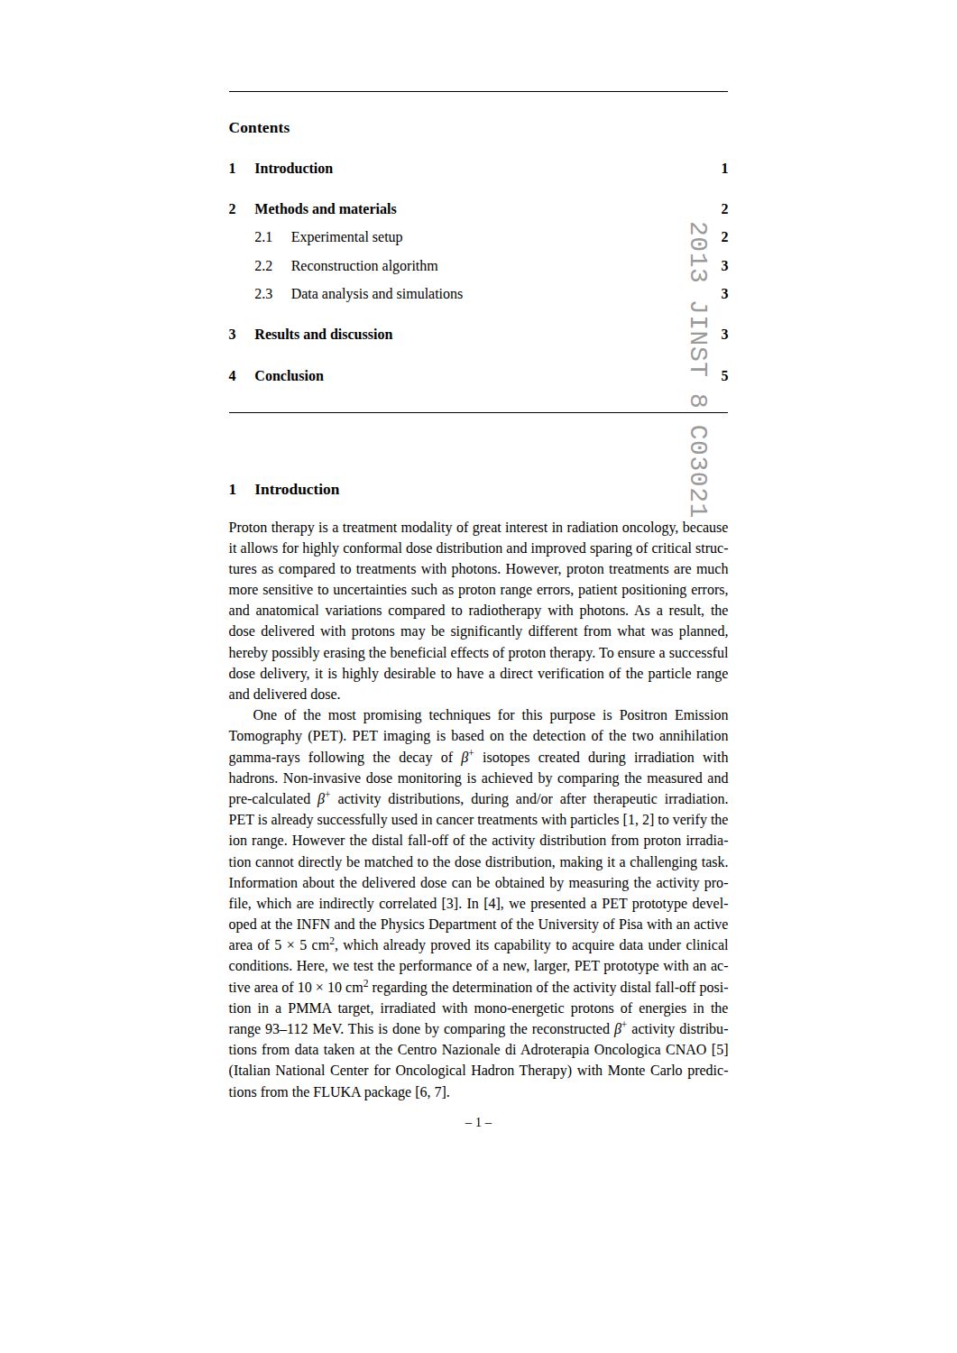2013 JINST 8 C03021
Contents
1 Introduction 1
2 Methods and materials 2
2.1 Experimental setup 2
2.2 Reconstruction algorithm 3
2.3 Data analysis and simulations 3
3 Results and discussion 3
4 Conclusion 5
1 Introduction
Proton therapy is a treatment modality of great interest in radiation oncology, because it allows for highly conformal dose distribution and improved sparing of critical structures as compared to treatments with photons. However, proton treatments are much more sensitive to uncertainties such as proton range errors, patient positioning errors, and anatomical variations compared to radiotherapy with photons. As a result, the dose delivered with protons may be significantly different from what was planned, hereby possibly erasing the beneficial effects of proton therapy. To ensure a successful dose delivery, it is highly desirable to have a direct verification of the particle range and delivered dose.
One of the most promising techniques for this purpose is Positron Emission Tomography (PET). PET imaging is based on the detection of the two annihilation gamma-rays following the decay of β+ isotopes created during irradiation with hadrons. Non-invasive dose monitoring is achieved by comparing the measured and pre-calculated β+ activity distributions, during and/or after therapeutic irradiation. PET is already successfully used in cancer treatments with particles [1, 2] to verify the ion range. However the distal fall-off of the activity distribution from proton irradiation cannot directly be matched to the dose distribution, making it a challenging task. Information about the delivered dose can be obtained by measuring the activity profile, which are indirectly correlated [3]. In [4], we presented a PET prototype developed at the INFN and the Physics Department of the University of Pisa with an active area of 5 × 5 cm2, which already proved its capability to acquire data under clinical conditions. Here, we test the performance of a new, larger, PET prototype with an active area of 10 × 10 cm2 regarding the determination of the activity distal fall-off position in a PMMA target, irradiated with mono-energetic protons of energies in the range 93–112 MeV. This is done by comparing the reconstructed β+ activity distributions from data taken at the Centro Nazionale di Adroterapia Oncologica CNAO [5] (Italian National Center for Oncological Hadron Therapy) with Monte Carlo predictions from the FLUKA package [6, 7].
– 1 –